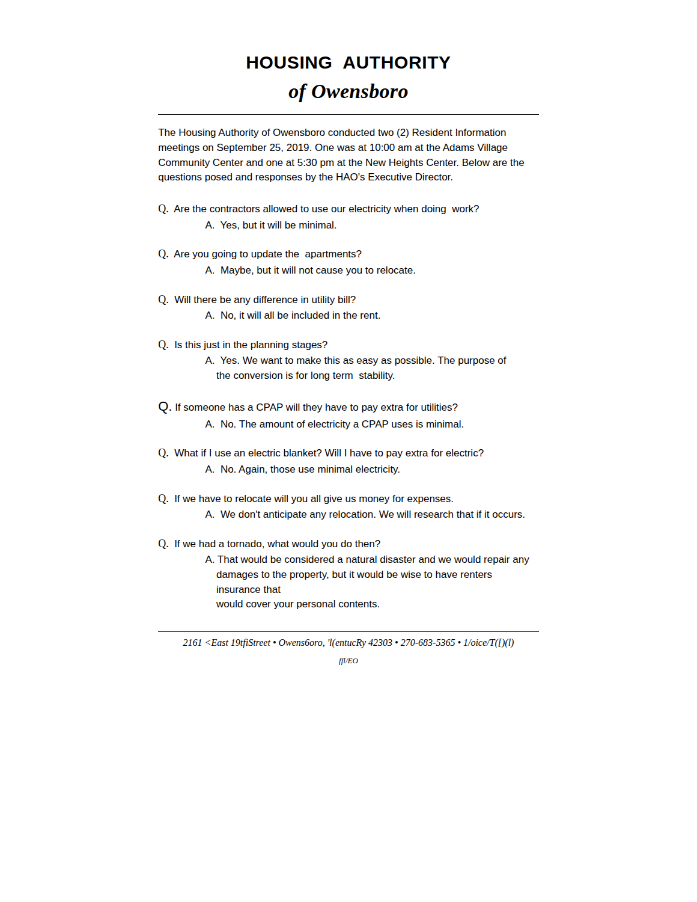HOUSING AUTHORITY
of Owensboro
The Housing Authority of Owensboro conducted two (2) Resident Information meetings on September 25, 2019. One was at 10:00 am at the Adams Village Community Center and one at 5:30 pm at the New Heights Center. Below are the questions posed and responses by the HAO's Executive Director.
Q. Are the contractors allowed to use our electricity when doing work?
A. Yes, but it will be minimal.
Q. Are you going to update the apartments?
A. Maybe, but it will not cause you to relocate.
Q. Will there be any difference in utility bill?
A. No, it will all be included in the rent.
Q. Is this just in the planning stages?
A. Yes. We want to make this as easy as possible. The purpose of the conversion is for long term stability.
Q. If someone has a CPAP will they have to pay extra for utilities?
A. No. The amount of electricity a CPAP uses is minimal.
Q. What if I use an electric blanket? Will I have to pay extra for electric?
A. No. Again, those use minimal electricity.
Q. If we have to relocate will you all give us money for expenses.
A. We don't anticipate any relocation. We will research that if it occurs.
Q. If we had a tornado, what would you do then?
A. That would be considered a natural disaster and we would repair any damages to the property, but it would be wise to have renters insurance that would cover your personal contents.
2161 <East 19tfiStreet • Owens6oro, 'l(entucRy 42303 • 270-683-5365 • 1/oice/T([)(l)
ffl/EO